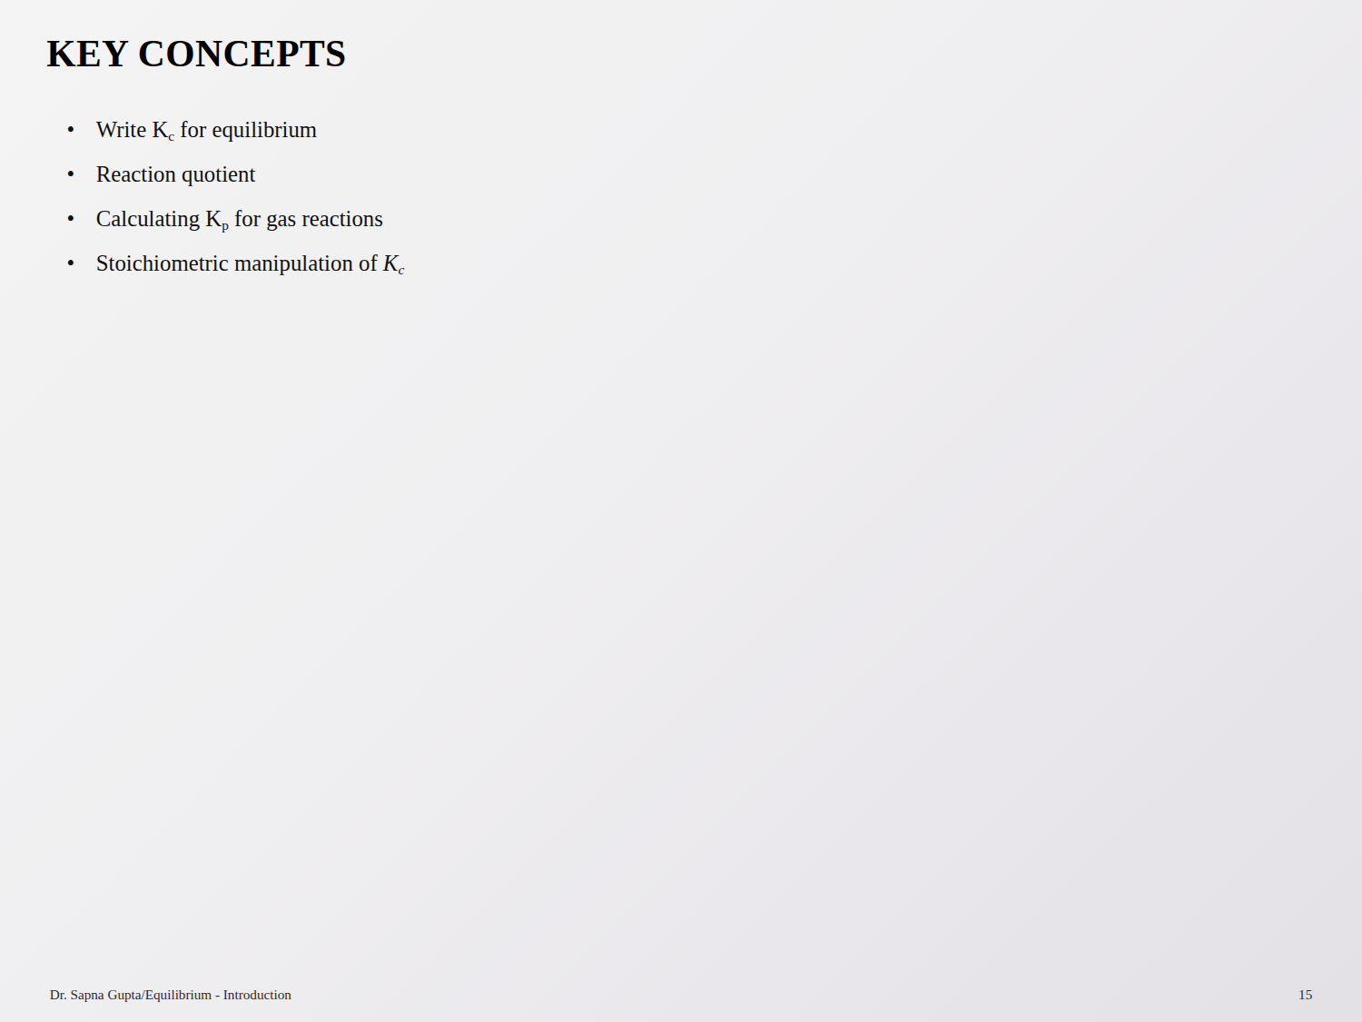KEY CONCEPTS
Write Kc for equilibrium
Reaction quotient
Calculating Kp for gas reactions
Stoichiometric manipulation of Kc
Dr. Sapna Gupta/Equilibrium - Introduction 15